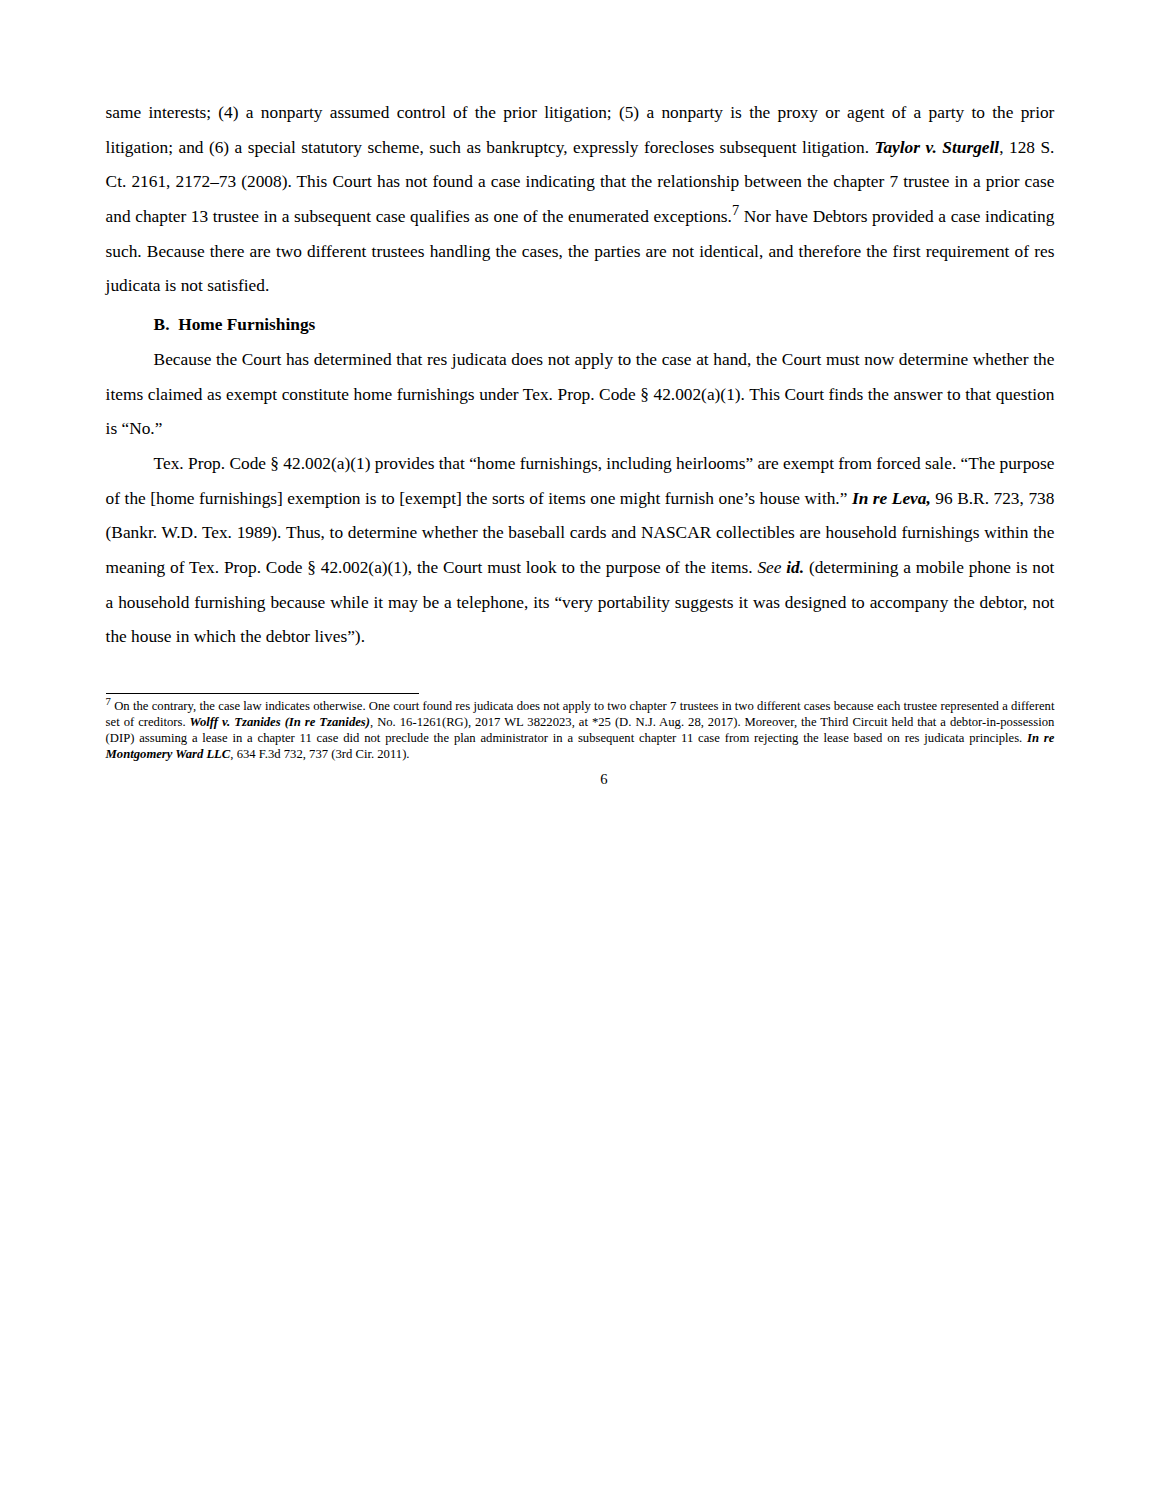same interests; (4) a nonparty assumed control of the prior litigation; (5) a nonparty is the proxy or agent of a party to the prior litigation; and (6) a special statutory scheme, such as bankruptcy, expressly forecloses subsequent litigation. Taylor v. Sturgell, 128 S. Ct. 2161, 2172–73 (2008). This Court has not found a case indicating that the relationship between the chapter 7 trustee in a prior case and chapter 13 trustee in a subsequent case qualifies as one of the enumerated exceptions.7 Nor have Debtors provided a case indicating such. Because there are two different trustees handling the cases, the parties are not identical, and therefore the first requirement of res judicata is not satisfied.
B. Home Furnishings
Because the Court has determined that res judicata does not apply to the case at hand, the Court must now determine whether the items claimed as exempt constitute home furnishings under Tex. Prop. Code § 42.002(a)(1). This Court finds the answer to that question is “No.”
Tex. Prop. Code § 42.002(a)(1) provides that “home furnishings, including heirlooms” are exempt from forced sale. “The purpose of the [home furnishings] exemption is to [exempt] the sorts of items one might furnish one’s house with.” In re Leva, 96 B.R. 723, 738 (Bankr. W.D. Tex. 1989). Thus, to determine whether the baseball cards and NASCAR collectibles are household furnishings within the meaning of Tex. Prop. Code § 42.002(a)(1), the Court must look to the purpose of the items. See id. (determining a mobile phone is not a household furnishing because while it may be a telephone, its “very portability suggests it was designed to accompany the debtor, not the house in which the debtor lives”).
7 On the contrary, the case law indicates otherwise. One court found res judicata does not apply to two chapter 7 trustees in two different cases because each trustee represented a different set of creditors. Wolff v. Tzanides (In re Tzanides), No. 16-1261(RG), 2017 WL 3822023, at *25 (D. N.J. Aug. 28, 2017). Moreover, the Third Circuit held that a debtor-in-possession (DIP) assuming a lease in a chapter 11 case did not preclude the plan administrator in a subsequent chapter 11 case from rejecting the lease based on res judicata principles. In re Montgomery Ward LLC, 634 F.3d 732, 737 (3rd Cir. 2011).
6